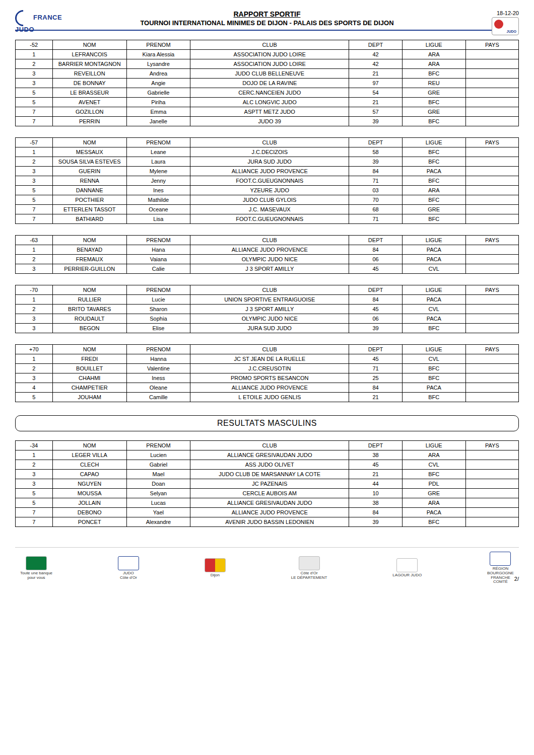FRANCE
JUDO
RAPPORT SPORTIF
TOURNOI INTERNATIONAL MINIMES DE DIJON - PALAIS DES SPORTS DE DIJON
18-12-20
| -52 | NOM | PRENOM | CLUB | DEPT | LIGUE | PAYS |
| --- | --- | --- | --- | --- | --- | --- |
| 1 | LEFRANCOIS | Kiara Alessia | ASSOCIATION JUDO LOIRE | 42 | ARA | |
| 2 | BARRIER MONTAGNON | Lysandre | ASSOCIATION JUDO LOIRE | 42 | ARA | |
| 3 | REVEILLON | Andrea | JUDO CLUB BELLENEUVE | 21 | BFC | |
| 3 | DE BONNAY | Angie | DOJO DE LA RAVINE | 97 | REU | |
| 5 | LE BRASSEUR | Gabrielle | CERC.NANCEIEN JUDO | 54 | GRE | |
| 5 | AVENET | Piriha | ALC LONGVIC JUDO | 21 | BFC | |
| 7 | GOZILLON | Emma | ASPTT METZ JUDO | 57 | GRE | |
| 7 | PERRIN | Janelle | JUDO 39 | 39 | BFC | |
| -57 | NOM | PRENOM | CLUB | DEPT | LIGUE | PAYS |
| --- | --- | --- | --- | --- | --- | --- |
| 1 | MESSAUX | Leane | J.C.DECIZOIS | 58 | BFC | |
| 2 | SOUSA SILVA ESTEVES | Laura | JURA SUD JUDO | 39 | BFC | |
| 3 | GUERIN | Mylene | ALLIANCE JUDO PROVENCE | 84 | PACA | |
| 3 | RENNA | Jenny | FOOT.C.GUEUGNONNAIS | 71 | BFC | |
| 5 | DANNANE | Ines | YZEURE JUDO | 03 | ARA | |
| 5 | POCTHIER | Mathilde | JUDO CLUB GYLOIS | 70 | BFC | |
| 7 | ETTERLEN TASSOT | Oceane | J.C. MASEVAUX | 68 | GRE | |
| 7 | BATHIARD | Lisa | FOOT.C.GUEUGNONNAIS | 71 | BFC | |
| -63 | NOM | PRENOM | CLUB | DEPT | LIGUE | PAYS |
| --- | --- | --- | --- | --- | --- | --- |
| 1 | BENAYAD | Hana | ALLIANCE JUDO PROVENCE | 84 | PACA | |
| 2 | FREMAUX | Vaiana | OLYMPIC JUDO NICE | 06 | PACA | |
| 3 | PERRIER-GUILLON | Calie | J 3 SPORT AMILLY | 45 | CVL | |
| -70 | NOM | PRENOM | CLUB | DEPT | LIGUE | PAYS |
| --- | --- | --- | --- | --- | --- | --- |
| 1 | RULLIER | Lucie | UNION SPORTIVE ENTRAIGUOISE | 84 | PACA | |
| 2 | BRITO TAVARES | Sharon | J 3 SPORT AMILLY | 45 | CVL | |
| 3 | ROUDAULT | Sophia | OLYMPIC JUDO NICE | 06 | PACA | |
| 3 | BEGON | Elise | JURA SUD JUDO | 39 | BFC | |
| +70 | NOM | PRENOM | CLUB | DEPT | LIGUE | PAYS |
| --- | --- | --- | --- | --- | --- | --- |
| 1 | FREDI | Hanna | JC ST JEAN DE LA RUELLE | 45 | CVL | |
| 2 | BOUILLET | Valentine | J.C.CREUSOTIN | 71 | BFC | |
| 3 | CHAHMI | Iness | PROMO SPORTS BESANCON | 25 | BFC | |
| 4 | CHAMPETIER | Oleane | ALLIANCE JUDO PROVENCE | 84 | PACA | |
| 5 | JOUHAM | Camille | L ETOILE JUDO GENLIS | 21 | BFC | |
RESULTATS MASCULINS
| -34 | NOM | PRENOM | CLUB | DEPT | LIGUE | PAYS |
| --- | --- | --- | --- | --- | --- | --- |
| 1 | LEGER VILLA | Lucien | ALLIANCE GRESIVAUDAN JUDO | 38 | ARA | |
| 2 | CLECH | Gabriel | ASS JUDO OLIVET | 45 | CVL | |
| 3 | CAPAO | Mael | JUDO CLUB DE MARSANNAY LA COTE | 21 | BFC | |
| 3 | NGUYEN | Doan | JC PAZENAIS | 44 | PDL | |
| 5 | MOUSSA | Selyan | CERCLE AUBOIS AM | 10 | GRE | |
| 5 | JOLLAIN | Lucas | ALLIANCE GRESIVAUDAN JUDO | 38 | ARA | |
| 7 | DEBONO | Yael | ALLIANCE JUDO PROVENCE | 84 | PACA | |
| 7 | PONCET | Alexandre | AVENIR JUDO BASSIN LEDONIEN | 39 | BFC | |
Toute une banque
pour vous
JUDO
Côte d'Or
Dijon
Côte d'Or
LE DÉPARTEMENT
LAGOUR JUDO
RÉGION
BOURGOGNE
FRANCHE
COMTÉ
2/